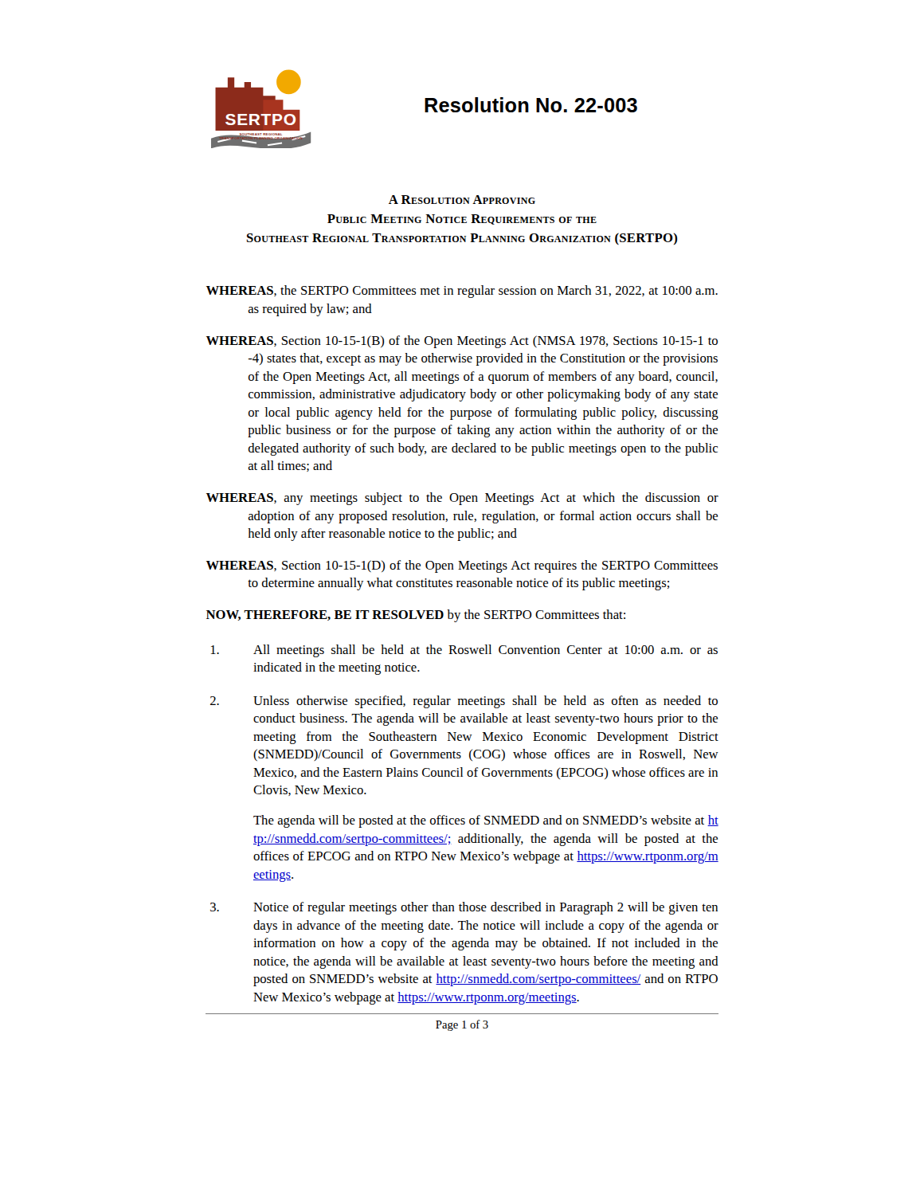SERTPO SOUTHEAST REGIONAL TRANSPORTATION PLANNING ORGANIZATION
Resolution No. 22-003
A Resolution Approving Public Meeting Notice Requirements of the Southeast Regional Transportation Planning Organization (SERTPO)
WHEREAS, the SERTPO Committees met in regular session on March 31, 2022, at 10:00 a.m. as required by law; and
WHEREAS, Section 10-15-1(B) of the Open Meetings Act (NMSA 1978, Sections 10-15-1 to -4) states that, except as may be otherwise provided in the Constitution or the provisions of the Open Meetings Act, all meetings of a quorum of members of any board, council, commission, administrative adjudicatory body or other policymaking body of any state or local public agency held for the purpose of formulating public policy, discussing public business or for the purpose of taking any action within the authority of or the delegated authority of such body, are declared to be public meetings open to the public at all times; and
WHEREAS, any meetings subject to the Open Meetings Act at which the discussion or adoption of any proposed resolution, rule, regulation, or formal action occurs shall be held only after reasonable notice to the public; and
WHEREAS, Section 10-15-1(D) of the Open Meetings Act requires the SERTPO Committees to determine annually what constitutes reasonable notice of its public meetings;
NOW, THEREFORE, BE IT RESOLVED by the SERTPO Committees that:
All meetings shall be held at the Roswell Convention Center at 10:00 a.m. or as indicated in the meeting notice.
Unless otherwise specified, regular meetings shall be held as often as needed to conduct business. The agenda will be available at least seventy-two hours prior to the meeting from the Southeastern New Mexico Economic Development District (SNMEDD)/Council of Governments (COG) whose offices are in Roswell, New Mexico, and the Eastern Plains Council of Governments (EPCOG) whose offices are in Clovis, New Mexico.
The agenda will be posted at the offices of SNMEDD and on SNMEDD’s website at http://snmedd.com/sertpo-committees/; additionally, the agenda will be posted at the offices of EPCOG and on RTPO New Mexico’s webpage at https://www.rtponm.org/meetings.
Notice of regular meetings other than those described in Paragraph 2 will be given ten days in advance of the meeting date. The notice will include a copy of the agenda or information on how a copy of the agenda may be obtained. If not included in the notice, the agenda will be available at least seventy-two hours before the meeting and posted on SNMEDD’s website at http://snmedd.com/sertpo-committees/ and on RTPO New Mexico’s webpage at https://www.rtponm.org/meetings.
Page 1 of 3